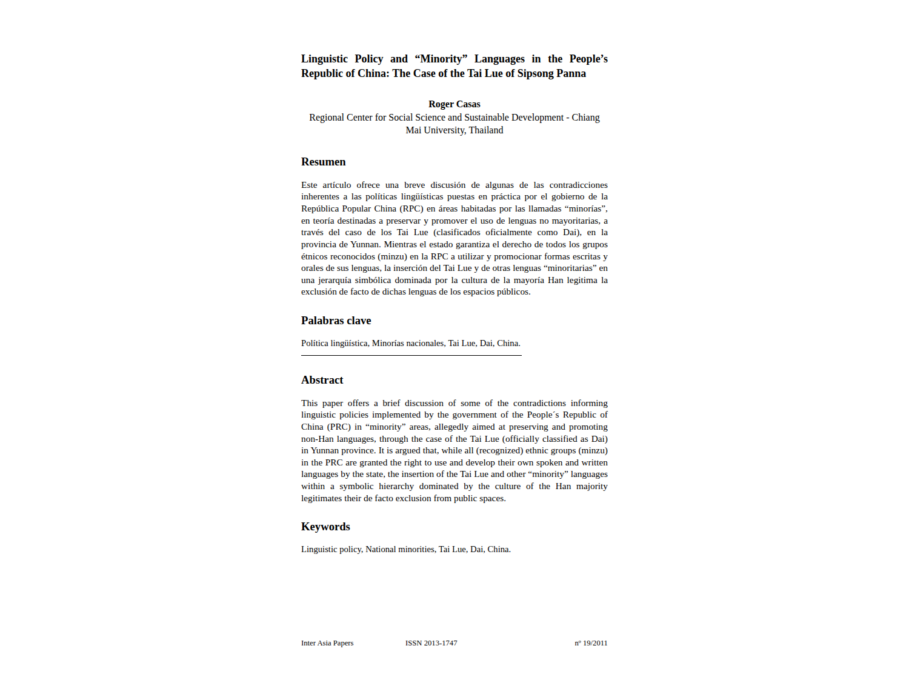Linguistic Policy and “Minority” Languages in the People’s Republic of China: The Case of the Tai Lue of Sipsong Panna
Roger Casas
Regional Center for Social Science and Sustainable Development - Chiang Mai University, Thailand
Resumen
Este artículo ofrece una breve discusión de algunas de las contradicciones inherentes a las políticas lingüísticas puestas en práctica por el gobierno de la República Popular China (RPC) en áreas habitadas por las llamadas “minorías”, en teoría destinadas a preservar y promover el uso de lenguas no mayoritarias, a través del caso de los Tai Lue (clasificados oficialmente como Dai), en la provincia de Yunnan. Mientras el estado garantiza el derecho de todos los grupos étnicos reconocidos (minzu) en la RPC a utilizar y promocionar formas escritas y orales de sus lenguas, la inserción del Tai Lue y de otras lenguas “minoritarias” en una jerarquía simbólica dominada por la cultura de la mayoría Han legitima la exclusión de facto de dichas lenguas de los espacios públicos.
Palabras clave
Política lingüística, Minorías nacionales, Tai Lue, Dai, China.
Abstract
This paper offers a brief discussion of some of the contradictions informing linguistic policies implemented by the government of the People´s Republic of China (PRC) in “minority” areas, allegedly aimed at preserving and promoting non-Han languages, through the case of the Tai Lue (officially classified as Dai) in Yunnan province. It is argued that, while all (recognized) ethnic groups (minzu) in the PRC are granted the right to use and develop their own spoken and written languages by the state, the insertion of the Tai Lue and other “minority” languages within a symbolic hierarchy dominated by the culture of the Han majority legitimates their de facto exclusion from public spaces.
Keywords
Linguistic policy, National minorities, Tai Lue, Dai, China.
Inter Asia Papers
ISSN 2013-1747
nº 19/2011